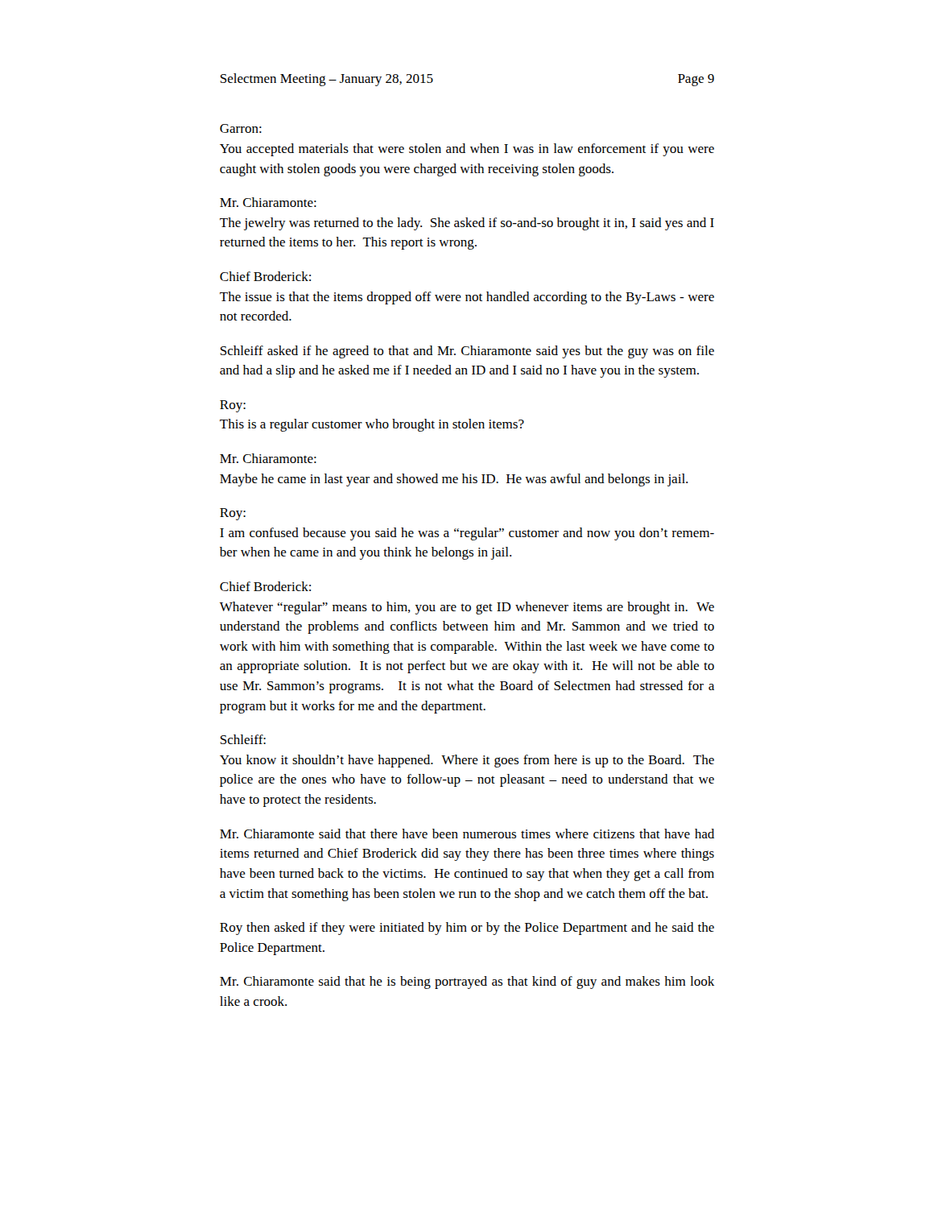Selectmen Meeting – January 28, 2015 Page 9
Garron:
You accepted materials that were stolen and when I was in law enforcement if you were caught with stolen goods you were charged with receiving stolen goods.
Mr. Chiaramonte:
The jewelry was returned to the lady. She asked if so-and-so brought it in, I said yes and I returned the items to her. This report is wrong.
Chief Broderick:
The issue is that the items dropped off were not handled according to the By-Laws - were not recorded.
Schleiff asked if he agreed to that and Mr. Chiaramonte said yes but the guy was on file and had a slip and he asked me if I needed an ID and I said no I have you in the system.
Roy:
This is a regular customer who brought in stolen items?
Mr. Chiaramonte:
Maybe he came in last year and showed me his ID. He was awful and belongs in jail.
Roy:
I am confused because you said he was a “regular” customer and now you don’t remember when he came in and you think he belongs in jail.
Chief Broderick:
Whatever “regular” means to him, you are to get ID whenever items are brought in. We understand the problems and conflicts between him and Mr. Sammon and we tried to work with him with something that is comparable. Within the last week we have come to an appropriate solution. It is not perfect but we are okay with it. He will not be able to use Mr. Sammon’s programs. It is not what the Board of Selectmen had stressed for a program but it works for me and the department.
Schleiff:
You know it shouldn’t have happened. Where it goes from here is up to the Board. The police are the ones who have to follow-up – not pleasant – need to understand that we have to protect the residents.
Mr. Chiaramonte said that there have been numerous times where citizens that have had items returned and Chief Broderick did say they there has been three times where things have been turned back to the victims. He continued to say that when they get a call from a victim that something has been stolen we run to the shop and we catch them off the bat.
Roy then asked if they were initiated by him or by the Police Department and he said the Police Department.
Mr. Chiaramonte said that he is being portrayed as that kind of guy and makes him look like a crook.